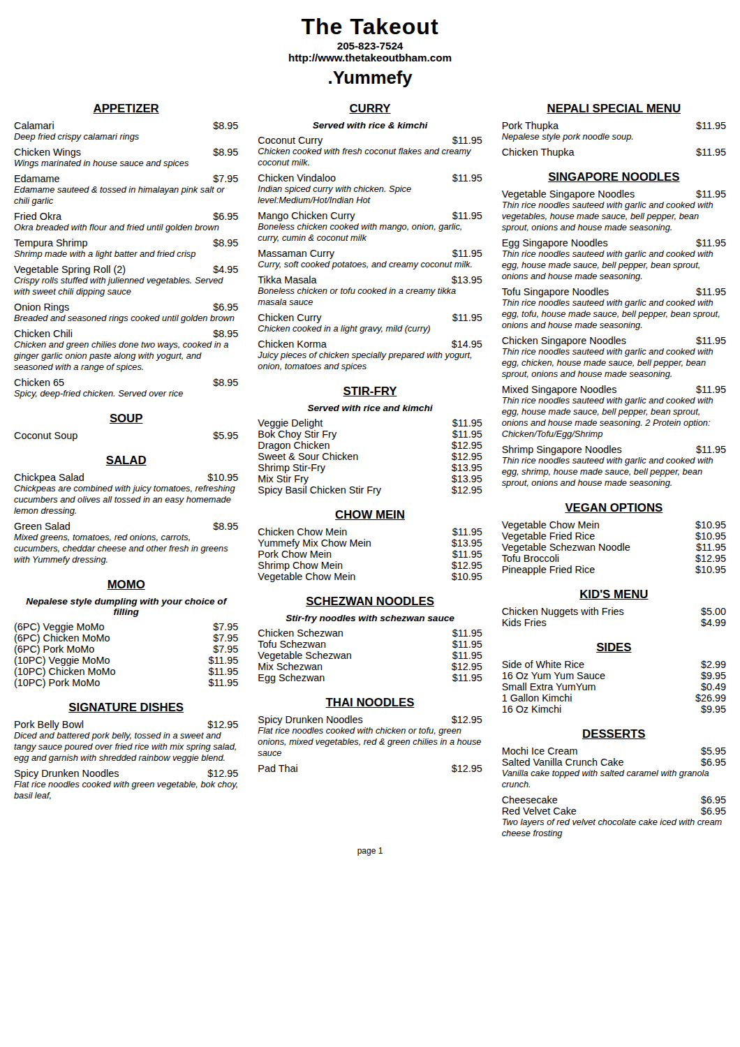The Takeout
205-823-7524
http://www.thetakeoutbham.com
.Yummefy
Appetizer
Calamari$8.95
Deep fried crispy calamari rings
Chicken Wings$8.95
Wings marinated in house sauce and spices
Edamame$7.95
Edamame sauteed & tossed in himalayan pink salt or chili garlic
Fried Okra$6.95
Okra breaded with flour and fried until golden brown
Tempura Shrimp$8.95
Shrimp made with a light batter and fried crisp
Vegetable Spring Roll (2)$4.95
Crispy rolls stuffed with julienned vegetables. Served with sweet chili dipping sauce
Onion Rings$6.95
Breaded and seasoned rings cooked until golden brown
Chicken Chili$8.95
Chicken and green chilies done two ways, cooked in a ginger garlic onion paste along with yogurt, and seasoned with a range of spices.
Chicken 65$8.95
Spicy, deep-fried chicken. Served over rice
Soup
Coconut Soup$5.95
Salad
Chickpea Salad$10.95
Chickpeas are combined with juicy tomatoes, refreshing cucumbers and olives all tossed in an easy homemade lemon dressing.
Green Salad$8.95
Mixed greens, tomatoes, red onions, carrots, cucumbers, cheddar cheese and other fresh in greens with Yummefy dressing.
MoMo
Nepalese style dumpling with your choice of filling
(6PC) Veggie MoMo$7.95
(6PC) Chicken MoMo$7.95
(6PC) Pork MoMo$7.95
(10PC) Veggie MoMo$11.95
(10PC) Chicken MoMo$11.95
(10PC) Pork MoMo$11.95
Signature Dishes
Pork Belly Bowl$12.95
Diced and battered pork belly, tossed in a sweet and tangy sauce poured over fried rice with mix spring salad, egg and garnish with shredded rainbow veggie blend.
Spicy Drunken Noodles$12.95
Flat rice noodles cooked with green vegetable, bok choy, basil leaf,
Curry
Served with rice & kimchi
Coconut Curry$11.95
Chicken cooked with fresh coconut flakes and creamy coconut milk.
Chicken Vindaloo$11.95
Indian spiced curry with chicken. Spice level:Medium/Hot/Indian Hot
Mango Chicken Curry$11.95
Boneless chicken cooked with mango, onion, garlic, curry, cumin & coconut milk
Massaman Curry$11.95
Curry, soft cooked potatoes, and creamy coconut milk.
Tikka Masala$13.95
Boneless chicken or tofu cooked in a creamy tikka masala sauce
Chicken Curry$11.95
Chicken cooked in a light gravy, mild (curry)
Chicken Korma$14.95
Juicy pieces of chicken specially prepared with yogurt, onion, tomatoes and spices
Stir-Fry
Served with rice and kimchi
Veggie Delight$11.95
Bok Choy Stir Fry$11.95
Dragon Chicken$12.95
Sweet & Sour Chicken$12.95
Shrimp Stir-Fry$13.95
Mix Stir Fry$13.95
Spicy Basil Chicken Stir Fry$12.95
Chow Mein
Chicken Chow Mein$11.95
Yummefy Mix Chow Mein$13.95
Pork Chow Mein$11.95
Shrimp Chow Mein$12.95
Vegetable Chow Mein$10.95
Schezwan Noodles
Stir-fry noodles with schezwan sauce
Chicken Schezwan$11.95
Tofu Schezwan$11.95
Vegetable Schezwan$11.95
Mix Schezwan$12.95
Egg Schezwan$11.95
Thai Noodles
Spicy Drunken Noodles$12.95
Flat rice noodles cooked with chicken or tofu, green onions, mixed vegetables, red & green chilies in a house sauce
Pad Thai$12.95
Nepali Special Menu
Pork Thupka$11.95
Nepalese style pork noodle soup.
Chicken Thupka$11.95
Singapore Noodles
Vegetable Singapore Noodles$11.95
Thin rice noodles sauteed with garlic and cooked with vegetables, house made sauce, bell pepper, bean sprout, onions and house made seasoning.
Egg Singapore Noodles$11.95
Thin rice noodles sauteed with garlic and cooked with egg, house made sauce, bell pepper, bean sprout, onions and house made seasoning.
Tofu Singapore Noodles$11.95
Thin rice noodles sauteed with garlic and cooked with egg, tofu, house made sauce, bell pepper, bean sprout, onions and house made seasoning.
Chicken Singapore Noodles$11.95
Thin rice noodles sauteed with garlic and cooked with egg, chicken, house made sauce, bell pepper, bean sprout, onions and house made seasoning.
Mixed Singapore Noodles$11.95
Thin rice noodles sauteed with garlic and cooked with egg, house made sauce, bell pepper, bean sprout, onions and house made seasoning. 2 Protein option: Chicken/Tofu/Egg/Shrimp
Shrimp Singapore Noodles$11.95
Thin rice noodles sauteed with garlic and cooked with egg, shrimp, house made sauce, bell pepper, bean sprout, onions and house made seasoning.
Vegan Options
Vegetable Chow Mein$10.95
Vegetable Fried Rice$10.95
Vegetable Schezwan Noodle$11.95
Tofu Broccoli$12.95
Pineapple Fried Rice$10.95
Kid's Menu
Chicken Nuggets with Fries$5.00
Kids Fries$4.99
Sides
Side of White Rice$2.99
16 Oz Yum Yum Sauce$9.95
Small Extra YumYum$0.49
1 Gallon Kimchi$26.99
16 Oz Kimchi$9.95
Desserts
Mochi Ice Cream$5.95
Salted Vanilla Crunch Cake$6.95
Vanilla cake topped with salted caramel with granola crunch.
Cheesecake$6.95
Red Velvet Cake$6.95
Two layers of red velvet chocolate cake iced with cream cheese frosting
page 1